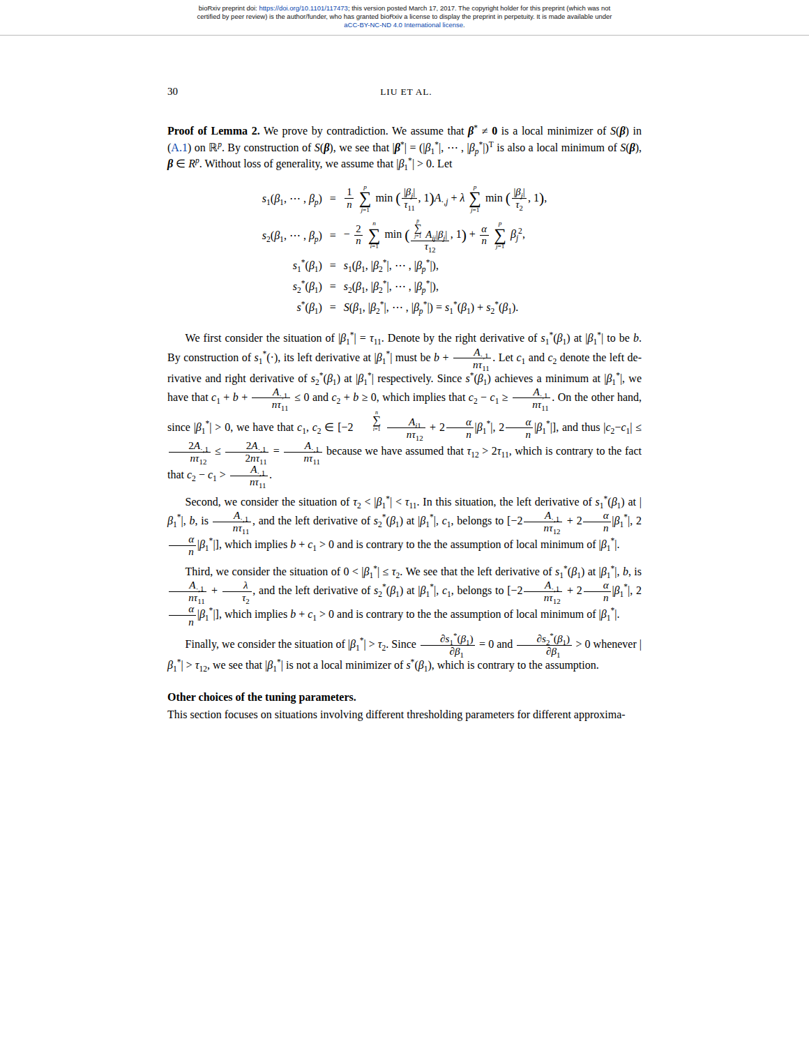bioRxiv preprint doi: https://doi.org/10.1101/117473; this version posted March 17, 2017. The copyright holder for this preprint (which was not
certified by peer review) is the author/funder, who has granted bioRxiv a license to display the preprint in perpetuity. It is made available under
aCC-BY-NC-ND 4.0 International license.
30
Liu et al.
Proof of Lemma 2. We prove by contradiction. We assume that β* ≠ 0 is a local minimizer of S(β) in (A.1) on ℝp. By construction of S(β), we see that |β*| = (|β1*|, ⋯ , |βp*|)T is also a local minimum of S(β), β ∈ Rp. Without loss of generality, we assume that |β1*| > 0. Let
| s 1 ( β 1 , ⋯ , β p ) | = | 1 n p ∑ j =1 min ( / β j / τ 11 , 1 ) A ·, j + λ p ∑ j =1 min ( / β j / τ 2 , 1 ) , |
| s 2 ( β 1 , ⋯ , β p ) | = | − 2 n n ∑ i =1 min ( p ∑ j =1 A ij / β j / τ 12 , 1 ) + α n p ∑ j =1 β j 2 , |
| s 1 * ( β 1 ) | = | s 1 ( β 1 , / β 2 * /, ⋯ , / β p * /), |
| s 2 * ( β 1 ) | = | s 2 ( β 1 , / β 2 * /, ⋯ , / β p * /), |
| s * ( β 1 ) | = | S ( β 1 , / β 2 * /, ⋯ , / β p * /) = s 1 * ( β 1 ) + s 2 * ( β 1 ). |
We first consider the situation of |β1*| = τ11. Denote by the right derivative of s1*(β1) at |β1*| to be b. By construction of s1*(·), its left derivative at |β1*| must be b + A·,1 nτ11. Let c1 and c2 denote the left derivative and right derivative of s2*(β1) at |β1*| respectively. Since s*(β1) achieves a minimum at |β1*|, we have that c1 + b + A·,1 nτ11 ≤ 0 and c2 + b ≥ 0, which implies that c2 − c1 ≥ A·,1 nτ11. On the other hand, since |β1*| > 0, we have that c1, c2 ∈ [−2n∑i=1 Ai1 nτ12 + 2αn|β1*|, 2αn|β1*|], and thus |c2−c1| ≤ 2A·,1 nτ12 ≤ 2A·,12nτ11 = A·,1 nτ11 because we have assumed that τ12 > 2τ11, which is contrary to the fact that c2 − c1 > A·,1 nτ11.
Second, we consider the situation of τ2 < |β1*| < τ11. In this situation, the left derivative of s1*(β1) at |β1*|, b, is A·,1 nτ11, and the left derivative of s2*(β1) at |β1*|, c1, belongs to [−2A·,1 nτ12 + 2αn|β1*|, 2αn|β1*|], which implies b + c1 > 0 and is contrary to the the assumption of local minimum of |β1*|.
Third, we consider the situation of 0 < |β1*| ≤ τ2. We see that the left derivative of s1*(β1) at |β1*|, b, is A·,1 nτ11 + λτ2, and the left derivative of s2*(β1) at |β1*|, c1, belongs to [−2A·,1 nτ12 + 2αn|β1*|, 2αn|β1*|], which implies b + c1 > 0 and is contrary to the the assumption of local minimum of |β1*|.
Finally, we consider the situation of |β1*| > τ2. Since ∂s1*(β1)∂β1 = 0 and ∂s2*(β1)∂β1 > 0 whenever |β1*| > τ12, we see that |β1*| is not a local minimizer of s*(β1), which is contrary to the assumption.
Other choices of the tuning parameters.
This section focuses on situations involving different thresholding parameters for different approxima-